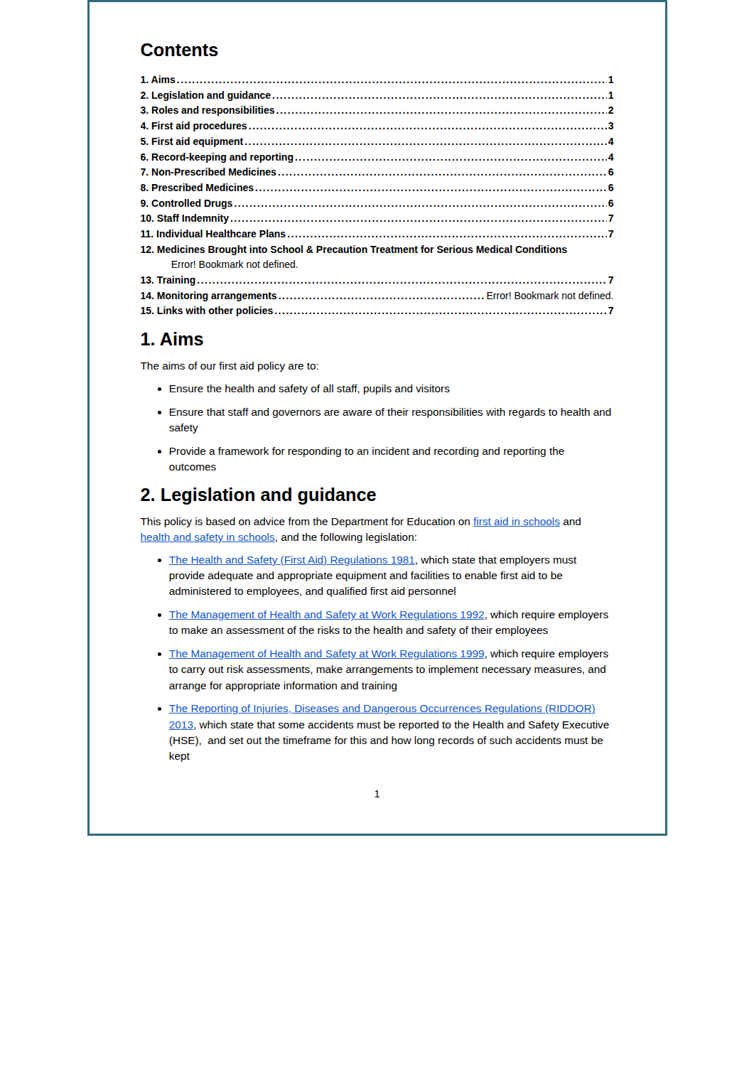Contents
1. Aims.................................................................................................................................. 1
2. Legislation and guidance......................................................................................................... 1
3. Roles and responsibilities....................................................................................................... 2
4. First aid procedures................................................................................................................. 3
5. First aid equipment................................................................................................................. 4
6. Record-keeping and reporting................................................................................................. 4
7. Non-Prescribed Medicines....................................................................................................... 6
8. Prescribed Medicines.............................................................................................................. 6
9. Controlled Drugs................................................................................................................... 6
10. Staff Indemnity.................................................................................................................... 7
11. Individual Healthcare Plans................................................................................................... 7
12. Medicines Brought into School & Precaution Treatment for Serious Medical Conditions
Error! Bookmark not defined.
13. Training............................................................................................................................. 7
14. Monitoring arrangements............................................................... Error! Bookmark not defined.
15. Links with other policies....................................................................................................... 7
1. Aims
The aims of our first aid policy are to:
Ensure the health and safety of all staff, pupils and visitors
Ensure that staff and governors are aware of their responsibilities with regards to health and safety
Provide a framework for responding to an incident and recording and reporting the outcomes
2. Legislation and guidance
This policy is based on advice from the Department for Education on first aid in schools and health and safety in schools, and the following legislation:
The Health and Safety (First Aid) Regulations 1981, which state that employers must provide adequate and appropriate equipment and facilities to enable first aid to be administered to employees, and qualified first aid personnel
The Management of Health and Safety at Work Regulations 1992, which require employers to make an assessment of the risks to the health and safety of their employees
The Management of Health and Safety at Work Regulations 1999, which require employers to carry out risk assessments, make arrangements to implement necessary measures, and arrange for appropriate information and training
The Reporting of Injuries, Diseases and Dangerous Occurrences Regulations (RIDDOR) 2013, which state that some accidents must be reported to the Health and Safety Executive (HSE), and set out the timeframe for this and how long records of such accidents must be kept
1